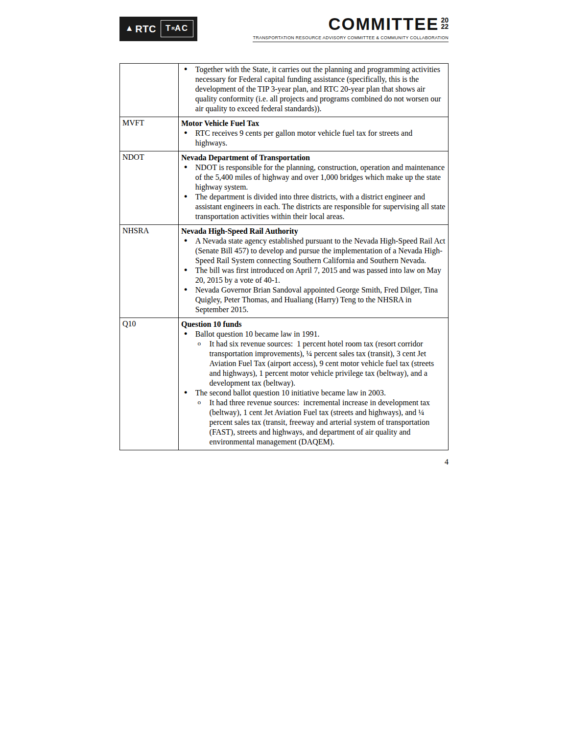▲RTC
TRAC
COMMITTEE 2022
TRANSPORTATION RESOURCE ADVISORY COMMITTEE & COMMUNITY COLLABORATION
| | Together with the State, it carries out the planning and programming activities necessary for Federal capital funding assistance (specifically, this is the development of the TIP 3-year plan, and RTC 20-year plan that shows air quality conformity (i.e. all projects and programs combined do not worsen our air quality to exceed federal standards)). |
| MVFT | Motor Vehicle Fuel Tax RTC receives 9 cents per gallon motor vehicle fuel tax for streets and highways. |
| NDOT | Nevada Department of Transportation NDOT is responsible for the planning, construction, operation and maintenance of the 5,400 miles of highway and over 1,000 bridges which make up the state highway system. The department is divided into three districts, with a district engineer and assistant engineers in each. The districts are responsible for supervising all state transportation activities within their local areas. |
| NHSRA | Nevada High-Speed Rail Authority A Nevada state agency established pursuant to the Nevada High-Speed Rail Act (Senate Bill 457) to develop and pursue the implementation of a Nevada High-Speed Rail System connecting Southern California and Southern Nevada. The bill was first introduced on April 7, 2015 and was passed into law on May 20, 2015 by a vote of 40-1. Nevada Governor Brian Sandoval appointed George Smith, Fred Dilger, Tina Quigley, Peter Thomas, and Hualiang (Harry) Teng to the NHSRA in September 2015. |
| Q10 | Question 10 funds Ballot question 10 became law in 1991. It had six revenue sources: 1 percent hotel room tax (resort corridor transportation improvements), ¼ percent sales tax (transit), 3 cent Jet Aviation Fuel Tax (airport access), 9 cent motor vehicle fuel tax (streets and highways), 1 percent motor vehicle privilege tax (beltway), and a development tax (beltway). The second ballot question 10 initiative became law in 2003. It had three revenue sources: incremental increase in development tax (beltway), 1 cent Jet Aviation Fuel tax (streets and highways), and ¼ percent sales tax (transit, freeway and arterial system of transportation (FAST), streets and highways, and department of air quality and environmental management (DAQEM). |
4